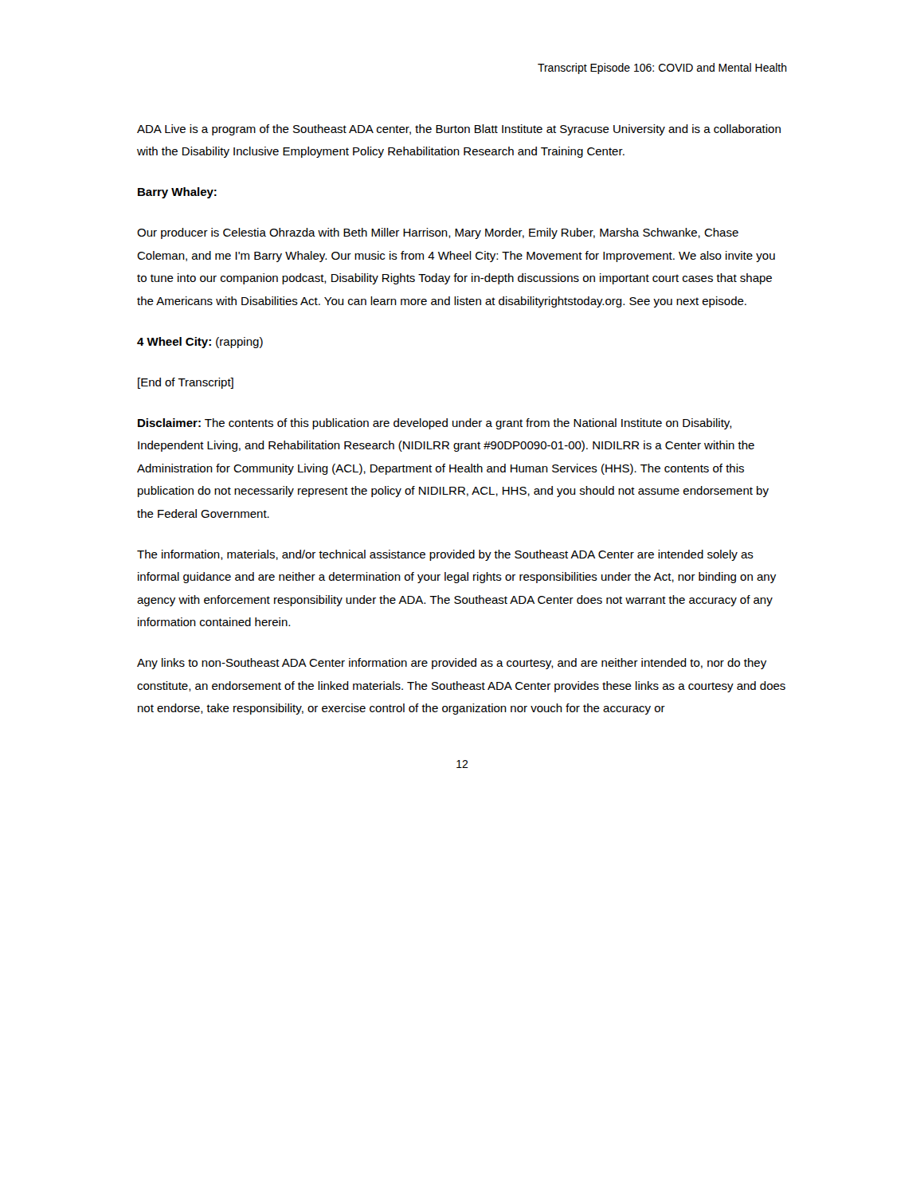Transcript Episode 106: COVID and Mental Health
ADA Live is a program of the Southeast ADA center, the Burton Blatt Institute at Syracuse University and is a collaboration with the Disability Inclusive Employment Policy Rehabilitation Research and Training Center.
Barry Whaley:
Our producer is Celestia Ohrazda with Beth Miller Harrison, Mary Morder, Emily Ruber, Marsha Schwanke, Chase Coleman, and me I'm Barry Whaley. Our music is from 4 Wheel City: The Movement for Improvement. We also invite you to tune into our companion podcast, Disability Rights Today for in-depth discussions on important court cases that shape the Americans with Disabilities Act. You can learn more and listen at disabilityrightstoday.org. See you next episode.
4 Wheel City: (rapping)
[End of Transcript]
Disclaimer: The contents of this publication are developed under a grant from the National Institute on Disability, Independent Living, and Rehabilitation Research (NIDILRR grant #90DP0090-01-00). NIDILRR is a Center within the Administration for Community Living (ACL), Department of Health and Human Services (HHS). The contents of this publication do not necessarily represent the policy of NIDILRR, ACL, HHS, and you should not assume endorsement by the Federal Government.
The information, materials, and/or technical assistance provided by the Southeast ADA Center are intended solely as informal guidance and are neither a determination of your legal rights or responsibilities under the Act, nor binding on any agency with enforcement responsibility under the ADA. The Southeast ADA Center does not warrant the accuracy of any information contained herein.
Any links to non-Southeast ADA Center information are provided as a courtesy, and are neither intended to, nor do they constitute, an endorsement of the linked materials. The Southeast ADA Center provides these links as a courtesy and does not endorse, take responsibility, or exercise control of the organization nor vouch for the accuracy or
12